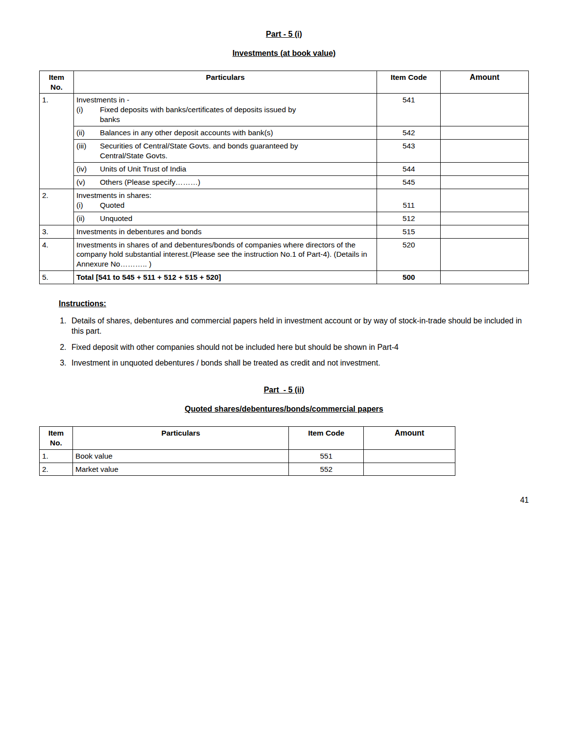Part - 5 (i)
Investments (at book value)
| Item No. | Particulars | Item Code | Amount |
| --- | --- | --- | --- |
| 1. | Investments in - (i) Fixed deposits with banks/certificates of deposits issued by banks | 541 | |
| (ii) Balances in any other deposit accounts with bank(s) | 542 | |
| (iii) Securities of Central/State Govts. and bonds guaranteed by Central/State Govts. | 543 | |
| (iv) Units of Unit Trust of India | 544 | |
| (v) Others (Please specify………) | 545 | |
| 2. | Investments in shares: (i) Quoted | 511 | |
| (ii) Unquoted | 512 | |
| 3. | Investments in debentures and bonds | 515 | |
| 4. | Investments in shares of and debentures/bonds of companies where directors of the company hold substantial interest.(Please see the instruction No.1 of Part-4). (Details in Annexure No……….. ) | 520 | |
| 5. | Total [541 to 545 + 511 + 512 + 515 + 520] | 500 | |
Instructions:
Details of shares, debentures and commercial papers held in investment account or by way of stock-in-trade should be included in this part.
Fixed deposit with other companies should not be included here but should be shown in Part-4
Investment in unquoted debentures / bonds shall be treated as credit and not investment.
Part - 5 (ii)
Quoted shares/debentures/bonds/commercial papers
| Item No. | Particulars | Item Code | Amount |
| --- | --- | --- | --- |
| 1. | Book value | 551 | |
| 2. | Market value | 552 | |
41